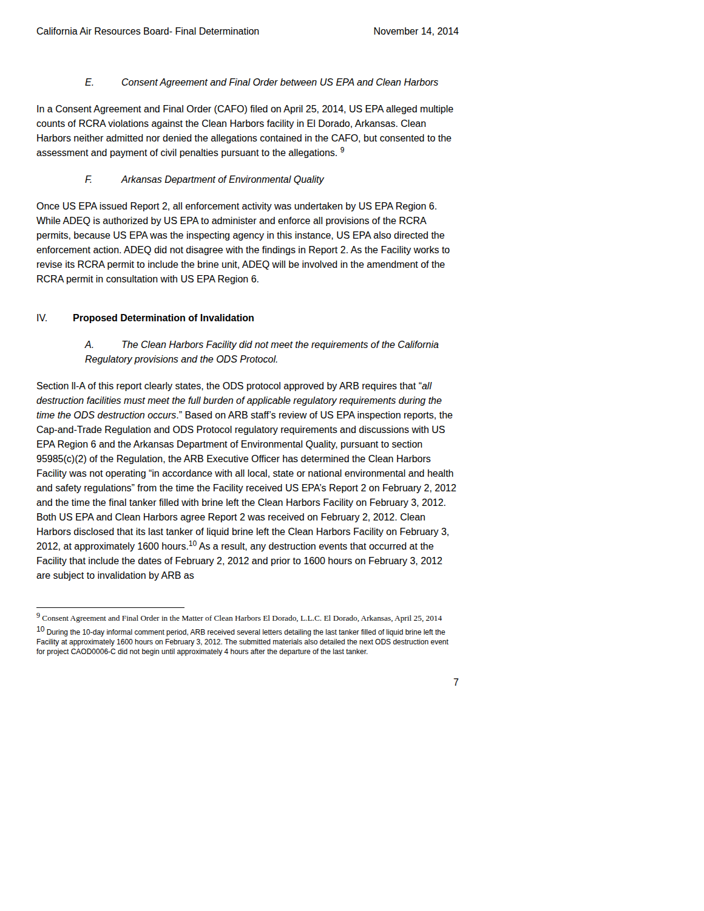California Air Resources Board- Final Determination November 14, 2014
E. Consent Agreement and Final Order between US EPA and Clean Harbors
In a Consent Agreement and Final Order (CAFO) filed on April 25, 2014, US EPA alleged multiple counts of RCRA violations against the Clean Harbors facility in El Dorado, Arkansas. Clean Harbors neither admitted nor denied the allegations contained in the CAFO, but consented to the assessment and payment of civil penalties pursuant to the allegations. 9
F. Arkansas Department of Environmental Quality
Once US EPA issued Report 2, all enforcement activity was undertaken by US EPA Region 6. While ADEQ is authorized by US EPA to administer and enforce all provisions of the RCRA permits, because US EPA was the inspecting agency in this instance, US EPA also directed the enforcement action. ADEQ did not disagree with the findings in Report 2. As the Facility works to revise its RCRA permit to include the brine unit, ADEQ will be involved in the amendment of the RCRA permit in consultation with US EPA Region 6.
IV. Proposed Determination of Invalidation
A. The Clean Harbors Facility did not meet the requirements of the California Regulatory provisions and the ODS Protocol.
Section ll-A of this report clearly states, the ODS protocol approved by ARB requires that “all destruction facilities must meet the full burden of applicable regulatory requirements during the time the ODS destruction occurs.” Based on ARB staff’s review of US EPA inspection reports, the Cap-and-Trade Regulation and ODS Protocol regulatory requirements and discussions with US EPA Region 6 and the Arkansas Department of Environmental Quality, pursuant to section 95985(c)(2) of the Regulation, the ARB Executive Officer has determined the Clean Harbors Facility was not operating “in accordance with all local, state or national environmental and health and safety regulations” from the time the Facility received US EPA’s Report 2 on February 2, 2012 and the time the final tanker filled with brine left the Clean Harbors Facility on February 3, 2012. Both US EPA and Clean Harbors agree Report 2 was received on February 2, 2012. Clean Harbors disclosed that its last tanker of liquid brine left the Clean Harbors Facility on February 3, 2012, at approximately 1600 hours.10 As a result, any destruction events that occurred at the Facility that include the dates of February 2, 2012 and prior to 1600 hours on February 3, 2012 are subject to invalidation by ARB as
9 Consent Agreement and Final Order in the Matter of Clean Harbors El Dorado, L.L.C. El Dorado, Arkansas, April 25, 2014
10 During the 10-day informal comment period, ARB received several letters detailing the last tanker filled of liquid brine left the Facility at approximately 1600 hours on February 3, 2012. The submitted materials also detailed the next ODS destruction event for project CAOD0006-C did not begin until approximately 4 hours after the departure of the last tanker.
7